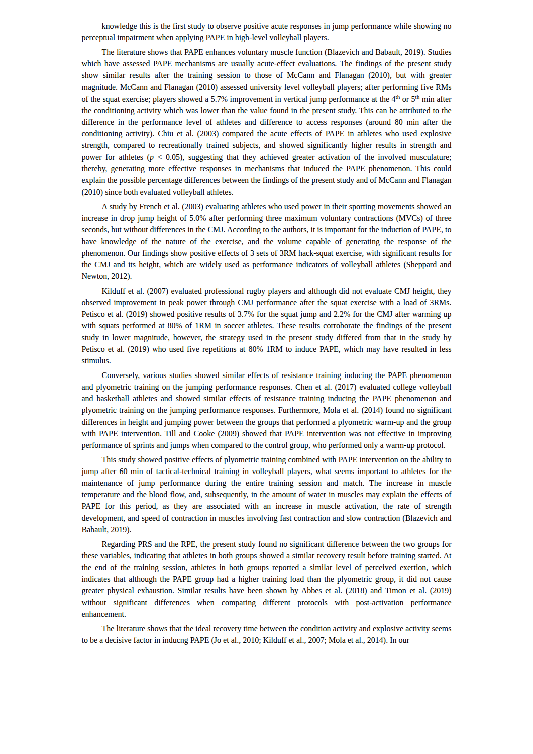knowledge this is the first study to observe positive acute responses in jump performance while showing no perceptual impairment when applying PAPE in high-level volleyball players.
The literature shows that PAPE enhances voluntary muscle function (Blazevich and Babault, 2019). Studies which have assessed PAPE mechanisms are usually acute-effect evaluations. The findings of the present study show similar results after the training session to those of McCann and Flanagan (2010), but with greater magnitude. McCann and Flanagan (2010) assessed university level volleyball players; after performing five RMs of the squat exercise; players showed a 5.7% improvement in vertical jump performance at the 4th or 5th min after the conditioning activity which was lower than the value found in the present study. This can be attributed to the difference in the performance level of athletes and difference to access responses (around 80 min after the conditioning activity). Chiu et al. (2003) compared the acute effects of PAPE in athletes who used explosive strength, compared to recreationally trained subjects, and showed significantly higher results in strength and power for athletes (p < 0.05), suggesting that they achieved greater activation of the involved musculature; thereby, generating more effective responses in mechanisms that induced the PAPE phenomenon. This could explain the possible percentage differences between the findings of the present study and of McCann and Flanagan (2010) since both evaluated volleyball athletes.
A study by French et al. (2003) evaluating athletes who used power in their sporting movements showed an increase in drop jump height of 5.0% after performing three maximum voluntary contractions (MVCs) of three seconds, but without differences in the CMJ. According to the authors, it is important for the induction of PAPE, to have knowledge of the nature of the exercise, and the volume capable of generating the response of the phenomenon. Our findings show positive effects of 3 sets of 3RM hack-squat exercise, with significant results for the CMJ and its height, which are widely used as performance indicators of volleyball athletes (Sheppard and Newton, 2012).
Kilduff et al. (2007) evaluated professional rugby players and although did not evaluate CMJ height, they observed improvement in peak power through CMJ performance after the squat exercise with a load of 3RMs. Petisco et al. (2019) showed positive results of 3.7% for the squat jump and 2.2% for the CMJ after warming up with squats performed at 80% of 1RM in soccer athletes. These results corroborate the findings of the present study in lower magnitude, however, the strategy used in the present study differed from that in the study by Petisco et al. (2019) who used five repetitions at 80% 1RM to induce PAPE, which may have resulted in less stimulus.
Conversely, various studies showed similar effects of resistance training inducing the PAPE phenomenon and plyometric training on the jumping performance responses. Chen et al. (2017) evaluated college volleyball and basketball athletes and showed similar effects of resistance training inducing the PAPE phenomenon and plyometric training on the jumping performance responses. Furthermore, Mola et al. (2014) found no significant differences in height and jumping power between the groups that performed a plyometric warm-up and the group with PAPE intervention. Till and Cooke (2009) showed that PAPE intervention was not effective in improving performance of sprints and jumps when compared to the control group, who performed only a warm-up protocol.
This study showed positive effects of plyometric training combined with PAPE intervention on the ability to jump after 60 min of tactical-technical training in volleyball players, what seems important to athletes for the maintenance of jump performance during the entire training session and match. The increase in muscle temperature and the blood flow, and, subsequently, in the amount of water in muscles may explain the effects of PAPE for this period, as they are associated with an increase in muscle activation, the rate of strength development, and speed of contraction in muscles involving fast contraction and slow contraction (Blazevich and Babault, 2019).
Regarding PRS and the RPE, the present study found no significant difference between the two groups for these variables, indicating that athletes in both groups showed a similar recovery result before training started. At the end of the training session, athletes in both groups reported a similar level of perceived exertion, which indicates that although the PAPE group had a higher training load than the plyometric group, it did not cause greater physical exhaustion. Similar results have been shown by Abbes et al. (2018) and Timon et al. (2019) without significant differences when comparing different protocols with post-activation performance enhancement.
The literature shows that the ideal recovery time between the condition activity and explosive activity seems to be a decisive factor in inducng PAPE (Jo et al., 2010; Kilduff et al., 2007; Mola et al., 2014). In our